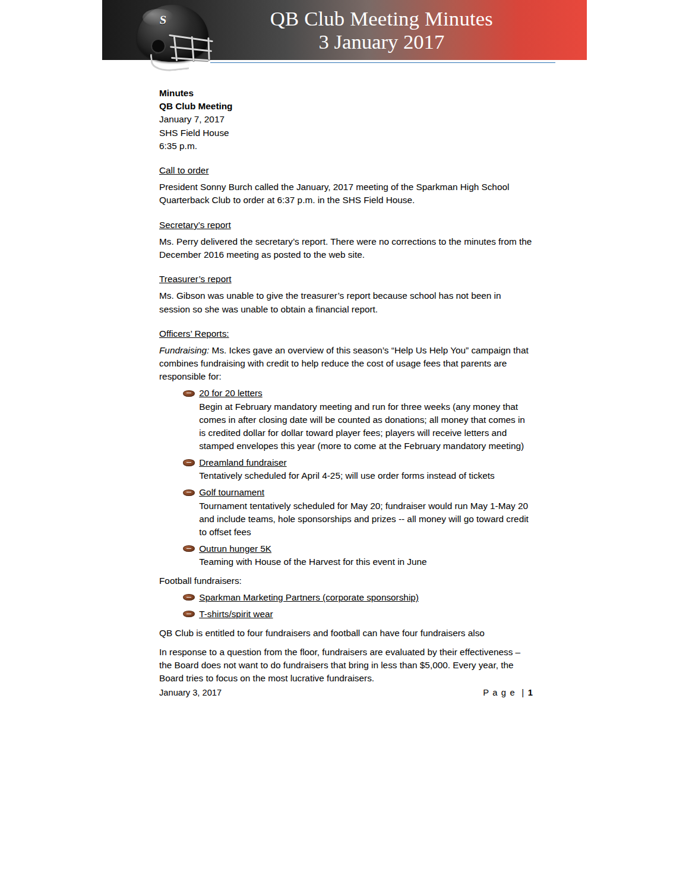S
QB Club Meeting Minutes
3 January 2017
Minutes
QB Club Meeting
January 7, 2017
SHS Field House
6:35 p.m.
Call to order
President Sonny Burch called the January, 2017 meeting of the Sparkman High School Quarterback Club to order at 6:37 p.m. in the SHS Field House.
Secretary’s report
Ms. Perry delivered the secretary’s report. There were no corrections to the minutes from the December 2016 meeting as posted to the web site.
Treasurer’s report
Ms. Gibson was unable to give the treasurer’s report because school has not been in session so she was unable to obtain a financial report.
Officers’ Reports:
Fundraising: Ms. Ickes gave an overview of this season’s “Help Us Help You” campaign that combines fundraising with credit to help reduce the cost of usage fees that parents are responsible for:
20 for 20 letters Begin at February mandatory meeting and run for three weeks (any money that comes in after closing date will be counted as donations; all money that comes in is credited dollar for dollar toward player fees; players will receive letters and stamped envelopes this year (more to come at the February mandatory meeting)
Dreamland fundraiser Tentatively scheduled for April 4-25; will use order forms instead of tickets
Golf tournament Tournament tentatively scheduled for May 20; fundraiser would run May 1-May 20 and include teams, hole sponsorships and prizes -- all money will go toward credit to offset fees
Outrun hunger 5K Teaming with House of the Harvest for this event in June
Football fundraisers:
Sparkman Marketing Partners (corporate sponsorship)
T-shirts/spirit wear
QB Club is entitled to four fundraisers and football can have four fundraisers also
In response to a question from the floor, fundraisers are evaluated by their effectiveness – the Board does not want to do fundraisers that bring in less than $5,000. Every year, the Board tries to focus on the most lucrative fundraisers.
January 3, 2017 P a g e | 1